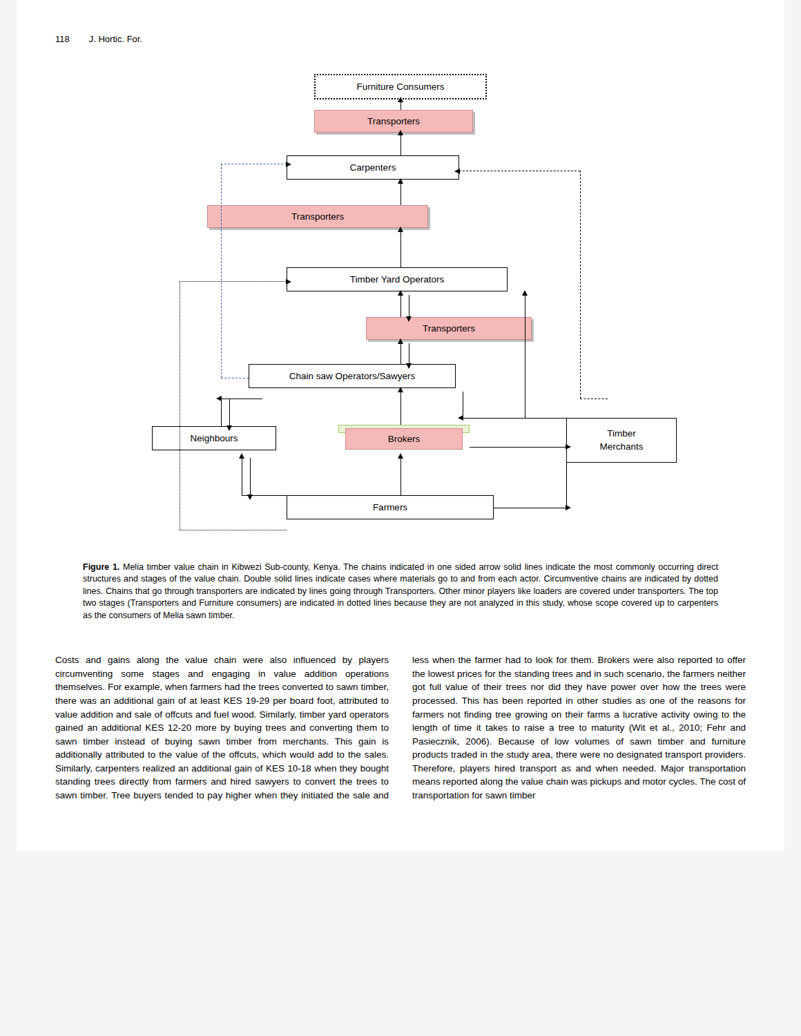118 J. Hortic. For.
Furniture Consumers
Transporters
Carpenters
Transporters
Timber Yard Operators
Transporters
Chain saw Operators/Sawyers
Neighbours
Brokers
Timber
Merchants
Farmers
Figure 1. Melia timber value chain in Kibwezi Sub-county, Kenya. The chains indicated in one sided arrow solid lines indicate the most commonly occurring direct structures and stages of the value chain. Double solid lines indicate cases where materials go to and from each actor. Circumventive chains are indicated by dotted lines. Chains that go through transporters are indicated by lines going through Transporters. Other minor players like loaders are covered under transporters. The top two stages (Transporters and Furniture consumers) are indicated in dotted lines because they are not analyzed in this study, whose scope covered up to carpenters as the consumers of Melia sawn timber.
Costs and gains along the value chain were also influenced by players circumventing some stages and engaging in value addition operations themselves. For example, when farmers had the trees converted to sawn timber, there was an additional gain of at least KES 19-29 per board foot, attributed to value addition and sale of offcuts and fuel wood. Similarly, timber yard operators gained an additional KES 12-20 more by buying trees and converting them to sawn timber instead of buying sawn timber from merchants. This gain is additionally attributed to the value of the offcuts, which would add to the sales. Similarly, carpenters realized an additional gain of KES 10-18 when they bought standing trees directly from farmers and hired sawyers to convert the trees to sawn timber. Tree buyers tended to pay higher when they initiated the sale and less when the farmer had to look for them. Brokers were also reported to offer the lowest prices for the standing trees and in such scenario, the farmers neither got full value of their trees nor did they have power over how the trees were processed. This has been reported in other studies as one of the reasons for farmers not finding tree growing on their farms a lucrative activity owing to the length of time it takes to raise a tree to maturity (Wit et al., 2010; Fehr and Pasiecznik, 2006). Because of low volumes of sawn timber and furniture products traded in the study area, there were no designated transport providers. Therefore, players hired transport as and when needed. Major transportation means reported along the value chain was pickups and motor cycles. The cost of transportation for sawn timber